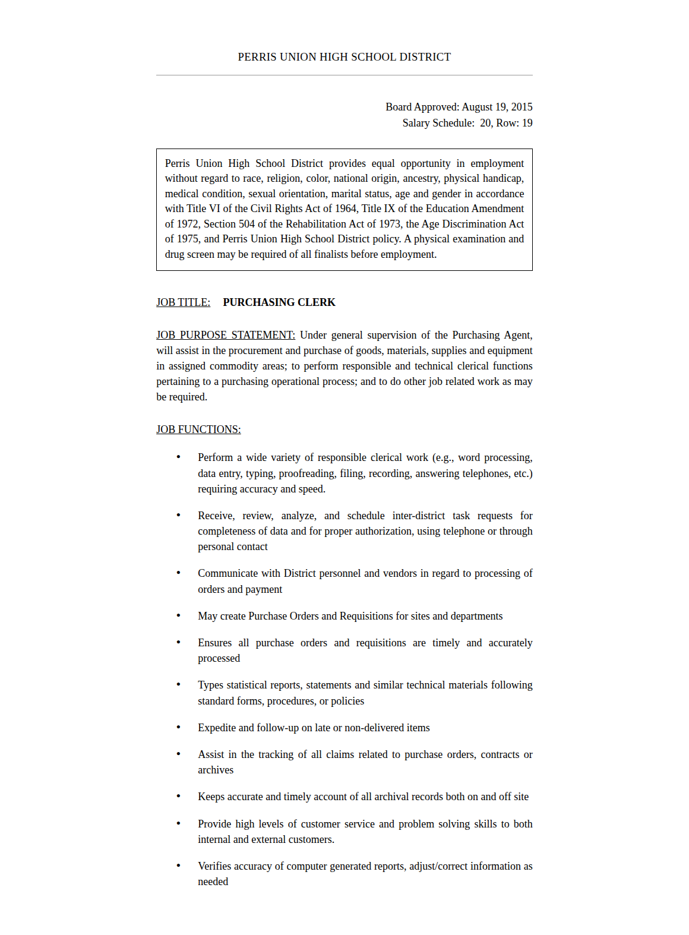PERRIS UNION HIGH SCHOOL DISTRICT
Board Approved: August 19, 2015
Salary Schedule: 20, Row: 19
Perris Union High School District provides equal opportunity in employment without regard to race, religion, color, national origin, ancestry, physical handicap, medical condition, sexual orientation, marital status, age and gender in accordance with Title VI of the Civil Rights Act of 1964, Title IX of the Education Amendment of 1972, Section 504 of the Rehabilitation Act of 1973, the Age Discrimination Act of 1975, and Perris Union High School District policy. A physical examination and drug screen may be required of all finalists before employment.
JOB TITLE: PURCHASING CLERK
JOB PURPOSE STATEMENT: Under general supervision of the Purchasing Agent, will assist in the procurement and purchase of goods, materials, supplies and equipment in assigned commodity areas; to perform responsible and technical clerical functions pertaining to a purchasing operational process; and to do other job related work as may be required.
JOB FUNCTIONS:
Perform a wide variety of responsible clerical work (e.g., word processing, data entry, typing, proofreading, filing, recording, answering telephones, etc.) requiring accuracy and speed.
Receive, review, analyze, and schedule inter-district task requests for completeness of data and for proper authorization, using telephone or through personal contact
Communicate with District personnel and vendors in regard to processing of orders and payment
May create Purchase Orders and Requisitions for sites and departments
Ensures all purchase orders and requisitions are timely and accurately processed
Types statistical reports, statements and similar technical materials following standard forms, procedures, or policies
Expedite and follow-up on late or non-delivered items
Assist in the tracking of all claims related to purchase orders, contracts or archives
Keeps accurate and timely account of all archival records both on and off site
Provide high levels of customer service and problem solving skills to both internal and external customers.
Verifies accuracy of computer generated reports, adjust/correct information as needed